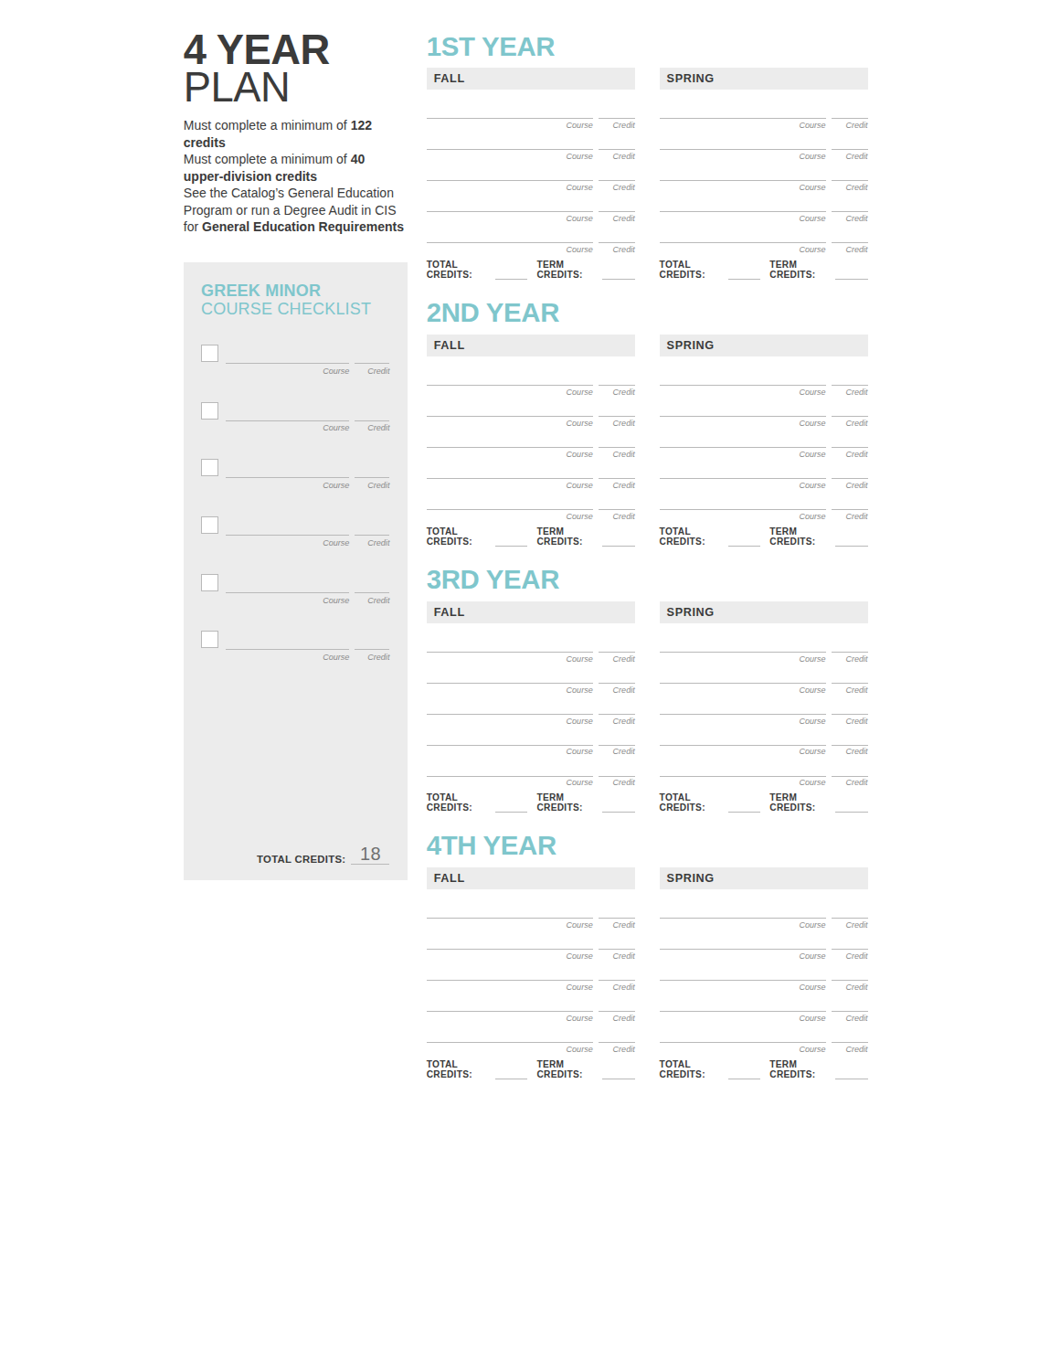4 YEARPLAN
Must complete a minimum of 122 credits
Must complete a minimum of 40 upper-division credits
See the Catalog’s General Education Program or run a Degree Audit in CIS for General Education Requirements
GREEK MINORCOURSE CHECKLIST
Course
Credit
Course
Credit
Course
Credit
Course
Credit
Course
Credit
Course
Credit
TOTAL CREDITS: 18
1ST YEAR
FALL
Course
Credit
Course
Credit
Course
Credit
Course
Credit
Course
Credit
TOTAL CREDITS:
TERM CREDITS:
SPRING
Course
Credit
Course
Credit
Course
Credit
Course
Credit
Course
Credit
TOTAL CREDITS:
TERM CREDITS:
2ND YEAR
FALL
Course
Credit
Course
Credit
Course
Credit
Course
Credit
Course
Credit
TOTAL CREDITS:
TERM CREDITS:
SPRING
Course
Credit
Course
Credit
Course
Credit
Course
Credit
Course
Credit
TOTAL CREDITS:
TERM CREDITS:
3RD YEAR
FALL
Course
Credit
Course
Credit
Course
Credit
Course
Credit
Course
Credit
TOTAL CREDITS:
TERM CREDITS:
SPRING
Course
Credit
Course
Credit
Course
Credit
Course
Credit
Course
Credit
TOTAL CREDITS:
TERM CREDITS:
4TH YEAR
FALL
Course
Credit
Course
Credit
Course
Credit
Course
Credit
Course
Credit
TOTAL CREDITS:
TERM CREDITS:
SPRING
Course
Credit
Course
Credit
Course
Credit
Course
Credit
Course
Credit
TOTAL CREDITS:
TERM CREDITS: